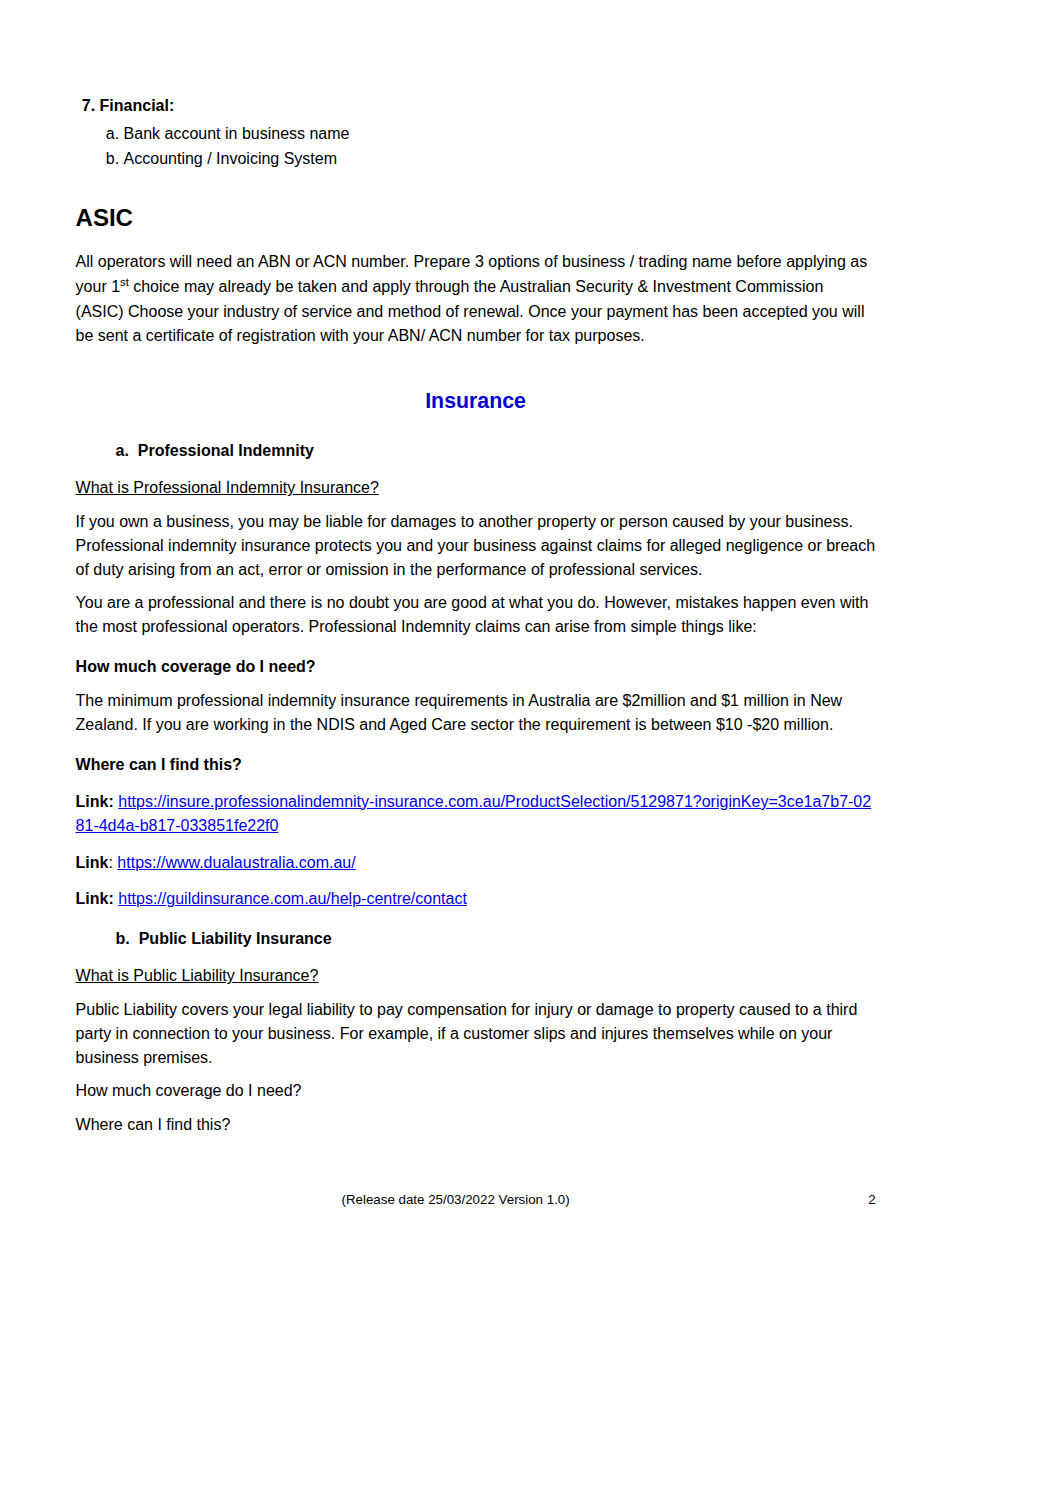Financial:
Bank account in business name
Accounting / Invoicing System
ASIC
All operators will need an ABN or ACN number. Prepare 3 options of business / trading name before applying as your 1st choice may already be taken and apply through the Australian Security & Investment Commission (ASIC) Choose your industry of service and method of renewal. Once your payment has been accepted you will be sent a certificate of registration with your ABN/ ACN number for tax purposes.
Insurance
a. Professional Indemnity
What is Professional Indemnity Insurance?
If you own a business, you may be liable for damages to another property or person caused by your business. Professional indemnity insurance protects you and your business against claims for alleged negligence or breach of duty arising from an act, error or omission in the performance of professional services.
You are a professional and there is no doubt you are good at what you do. However, mistakes happen even with the most professional operators. Professional Indemnity claims can arise from simple things like:
How much coverage do I need?
The minimum professional indemnity insurance requirements in Australia are $2million and $1 million in New Zealand. If you are working in the NDIS and Aged Care sector the requirement is between $10 -$20 million.
Where can I find this?
Link: https://insure.professionalindemnity-insurance.com.au/ProductSelection/5129871?originKey=3ce1a7b7-0281-4d4a-b817-033851fe22f0
Link: https://www.dualaustralia.com.au/
Link: https://guildinsurance.com.au/help-centre/contact
b. Public Liability Insurance
What is Public Liability Insurance?
Public Liability covers your legal liability to pay compensation for injury or damage to property caused to a third party in connection to your business. For example, if a customer slips and injures themselves while on your business premises.
How much coverage do I need?
Where can I find this?
(Release date 25/03/2022 Version 1.0)
2